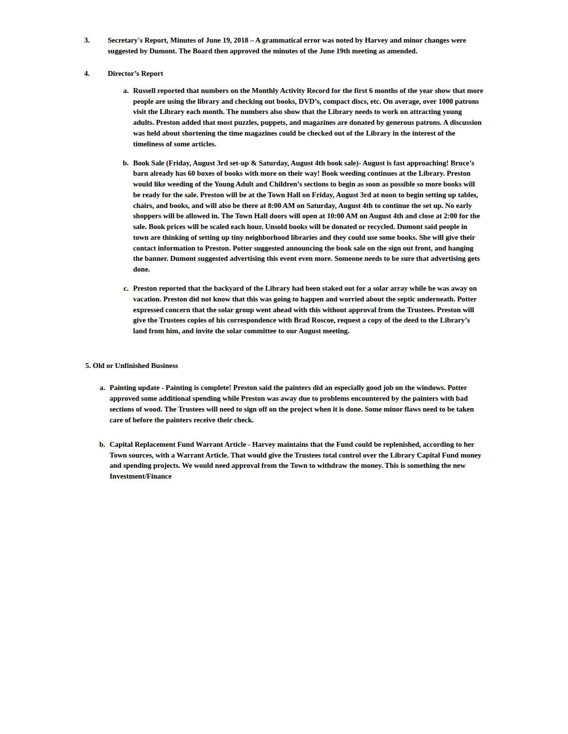3.
Secretary's Report, Minutes of June 19, 2018 – A grammatical error was noted by Harvey and minor changes were suggested by Dumont. The Board then approved the minutes of the June 19th meeting as amended.
4.
Director’s Report
Russell reported that numbers on the Monthly Activity Record for the first 6 months of the year show that more people are using the library and checking out books, DVD’s, compact discs, etc. On average, over 1000 patrons visit the Library each month. The numbers also show that the Library needs to work on attracting young adults. Preston added that most puzzles, puppets, and magazines are donated by generous patrons. A discussion was held about shortening the time magazines could be checked out of the Library in the interest of the timeliness of some articles.
Book Sale (Friday, August 3rd set-up & Saturday, August 4th book sale)- August is fast approaching! Bruce’s barn already has 60 boxes of books with more on their way! Book weeding continues at the Library. Preston would like weeding of the Young Adult and Children’s sections to begin as soon as possible so more books will be ready for the sale. Preston will be at the Town Hall on Friday, August 3rd at noon to begin setting up tables, chairs, and books, and will also be there at 8:00 AM on Saturday, August 4th to continue the set up. No early shoppers will be allowed in. The Town Hall doors will open at 10:00 AM on August 4th and close at 2:00 for the sale. Book prices will be scaled each hour. Unsold books will be donated or recycled. Dumont said people in town are thinking of setting up tiny neighborhood libraries and they could use some books. She will give their contact information to Preston. Potter suggested announcing the book sale on the sign out front, and hanging the banner. Dumont suggested advertising this event even more. Someone needs to be sure that advertising gets done.
Preston reported that the backyard of the Library had been staked out for a solar array while he was away on vacation. Preston did not know that this was going to happen and worried about the septic underneath. Potter expressed concern that the solar group went ahead with this without approval from the Trustees. Preston will give the Trustees copies of his correspondence with Brad Roscoe, request a copy of the deed to the Library’s land from him, and invite the solar committee to our August meeting.
5. Old or Unfinished Business
Painting update - Painting is complete! Preston said the painters did an especially good job on the windows. Potter approved some additional spending while Preston was away due to problems encountered by the painters with bad sections of wood. The Trustees will need to sign off on the project when it is done. Some minor flaws need to be taken care of before the painters receive their check.
Capital Replacement Fund Warrant Article - Harvey maintains that the Fund could be replenished, according to her Town sources, with a Warrant Article. That would give the Trustees total control over the Library Capital Fund money and spending projects. We would need approval from the Town to withdraw the money. This is something the new Investment/Finance